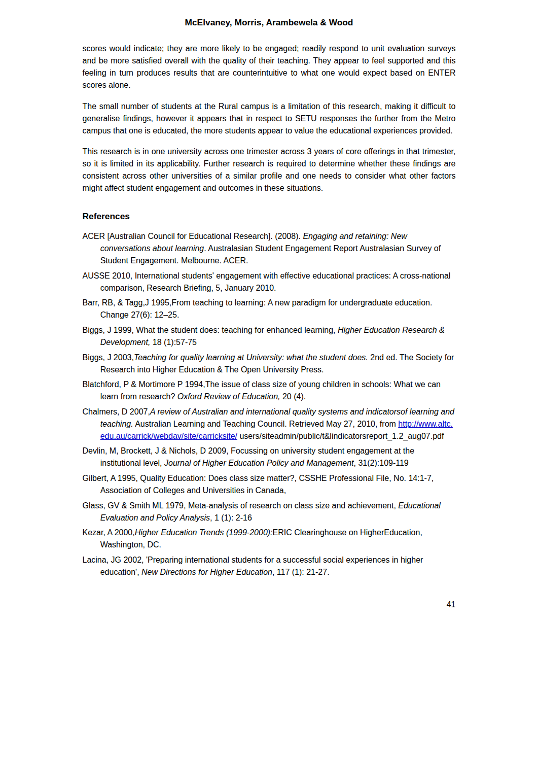McElvaney, Morris, Arambewela & Wood
scores would indicate; they are more likely to be engaged; readily respond to unit evaluation surveys and be more satisfied overall with the quality of their teaching. They appear to feel supported and this feeling in turn produces results that are counterintuitive to what one would expect based on ENTER scores alone.
The small number of students at the Rural campus is a limitation of this research, making it difficult to generalise findings, however it appears that in respect to SETU responses the further from the Metro campus that one is educated, the more students appear to value the educational experiences provided.
This research is in one university across one trimester across 3 years of core offerings in that trimester, so it is limited in its applicability. Further research is required to determine whether these findings are consistent across other universities of a similar profile and one needs to consider what other factors might affect student engagement and outcomes in these situations.
References
ACER [Australian Council for Educational Research]. (2008). Engaging and retaining: New conversations about learning. Australasian Student Engagement Report Australasian Survey of Student Engagement. Melbourne. ACER.
AUSSE 2010, International students' engagement with effective educational practices: A cross-national comparison, Research Briefing, 5, January 2010.
Barr, RB, & Tagg,J 1995,From teaching to learning: A new paradigm for undergraduate education. Change 27(6): 12–25.
Biggs, J 1999, What the student does: teaching for enhanced learning, Higher Education Research & Development, 18 (1):57-75
Biggs, J 2003,Teaching for quality learning at University: what the student does. 2nd ed. The Society for Research into Higher Education & The Open University Press.
Blatchford, P & Mortimore P 1994,The issue of class size of young children in schools: What we can learn from research? Oxford Review of Education, 20 (4).
Chalmers, D 2007,A review of Australian and international quality systems and indicatorsof learning and teaching. Australian Learning and Teaching Council. Retrieved May 27, 2010, from http://www.altc.edu.au/carrick/webdav/site/carricksite/ users/siteadmin/public/t&lindicatorsreport_1.2_aug07.pdf
Devlin, M, Brockett, J & Nichols, D 2009, Focussing on university student engagement at the institutional level, Journal of Higher Education Policy and Management, 31(2):109-119
Gilbert, A 1995, Quality Education: Does class size matter?, CSSHE Professional File, No. 14:1-7, Association of Colleges and Universities in Canada,
Glass, GV & Smith ML 1979, Meta-analysis of research on class size and achievement, Educational Evaluation and Policy Analysis, 1 (1): 2-16
Kezar, A 2000,Higher Education Trends (1999-2000): ERIC Clearinghouse on HigherEducation, Washington, DC.
Lacina, JG 2002, 'Preparing international students for a successful social experiences in higher education', New Directions for Higher Education, 117 (1): 21-27.
41